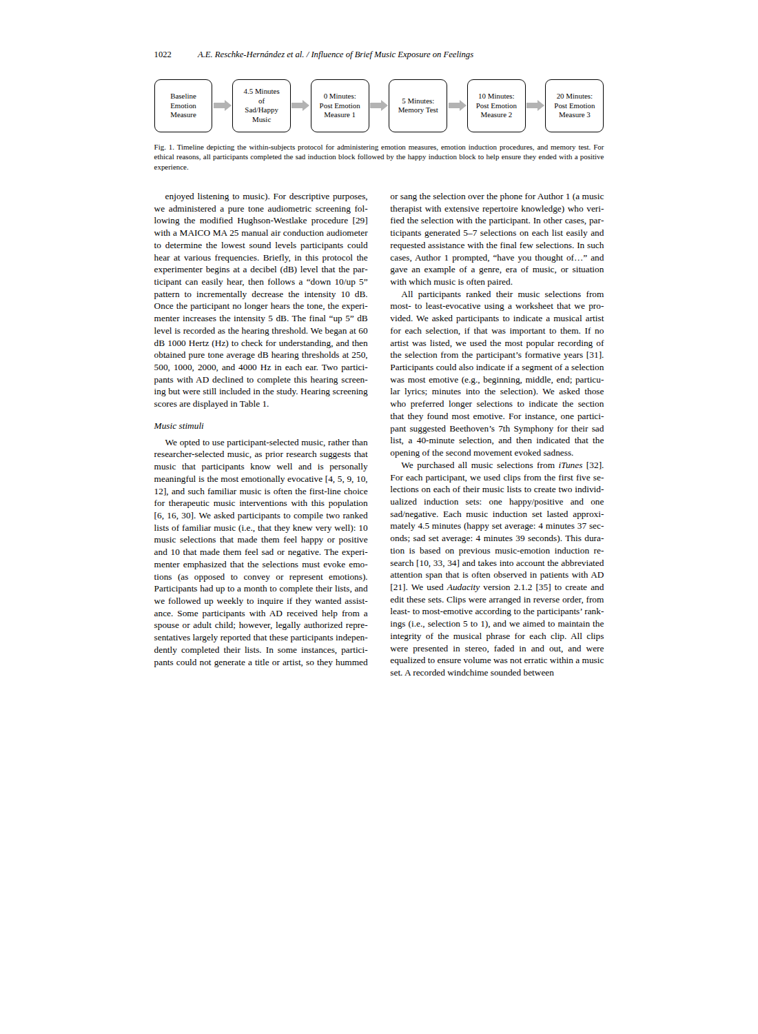1022 A.E. Reschke-Hernández et al. / Influence of Brief Music Exposure on Feelings
Baseline
Emotion
Measure
4.5 Minutes
of
Sad/Happy
Music
0 Minutes:
Post Emotion
Measure 1
5 Minutes:
Memory Test
10 Minutes:
Post Emotion
Measure 2
20 Minutes:
Post Emotion
Measure 3
Fig. 1. Timeline depicting the within-subjects protocol for administering emotion measures, emotion induction procedures, and memory test. For ethical reasons, all participants completed the sad induction block followed by the happy induction block to help ensure they ended with a positive experience.
enjoyed listening to music). For descriptive purposes, we administered a pure tone audiometric screening following the modified Hughson-Westlake procedure [29] with a MAICO MA 25 manual air conduction audiometer to determine the lowest sound levels participants could hear at various frequencies. Briefly, in this protocol the experimenter begins at a decibel (dB) level that the participant can easily hear, then follows a “down 10/up 5” pattern to incrementally decrease the intensity 10 dB. Once the participant no longer hears the tone, the experimenter increases the intensity 5 dB. The final “up 5” dB level is recorded as the hearing threshold. We began at 60 dB 1000 Hertz (Hz) to check for understanding, and then obtained pure tone average dB hearing thresholds at 250, 500, 1000, 2000, and 4000 Hz in each ear. Two participants with AD declined to complete this hearing screening but were still included in the study. Hearing screening scores are displayed in Table 1.
Music stimuli
We opted to use participant-selected music, rather than researcher-selected music, as prior research suggests that music that participants know well and is personally meaningful is the most emotionally evocative [4, 5, 9, 10, 12], and such familiar music is often the first-line choice for therapeutic music interventions with this population [6, 16, 30]. We asked participants to compile two ranked lists of familiar music (i.e., that they knew very well): 10 music selections that made them feel happy or positive and 10 that made them feel sad or negative. The experimenter emphasized that the selections must evoke emotions (as opposed to convey or represent emotions). Participants had up to a month to complete their lists, and we followed up weekly to inquire if they wanted assistance. Some participants with AD received help from a spouse or adult child; however, legally authorized representatives largely reported that these participants independently completed their lists. In some instances, participants could not generate a title or artist, so they hummed or sang the selection over the phone for Author 1 (a music therapist with extensive repertoire knowledge) who verified the selection with the participant. In other cases, participants generated 5–7 selections on each list easily and requested assistance with the final few selections. In such cases, Author 1 prompted, “have you thought of…” and gave an example of a genre, era of music, or situation with which music is often paired.
All participants ranked their music selections from most- to least-evocative using a worksheet that we provided. We asked participants to indicate a musical artist for each selection, if that was important to them. If no artist was listed, we used the most popular recording of the selection from the participant’s formative years [31]. Participants could also indicate if a segment of a selection was most emotive (e.g., beginning, middle, end; particular lyrics; minutes into the selection). We asked those who preferred longer selections to indicate the section that they found most emotive. For instance, one participant suggested Beethoven’s 7th Symphony for their sad list, a 40-minute selection, and then indicated that the opening of the second movement evoked sadness.
We purchased all music selections from iTunes [32]. For each participant, we used clips from the first five selections on each of their music lists to create two individualized induction sets: one happy/positive and one sad/negative. Each music induction set lasted approximately 4.5 minutes (happy set average: 4 minutes 37 seconds; sad set average: 4 minutes 39 seconds). This duration is based on previous music-emotion induction research [10, 33, 34] and takes into account the abbreviated attention span that is often observed in patients with AD [21]. We used Audacity version 2.1.2 [35] to create and edit these sets. Clips were arranged in reverse order, from least- to most-emotive according to the participants’ rankings (i.e., selection 5 to 1), and we aimed to maintain the integrity of the musical phrase for each clip. All clips were presented in stereo, faded in and out, and were equalized to ensure volume was not erratic within a music set. A recorded windchime sounded between